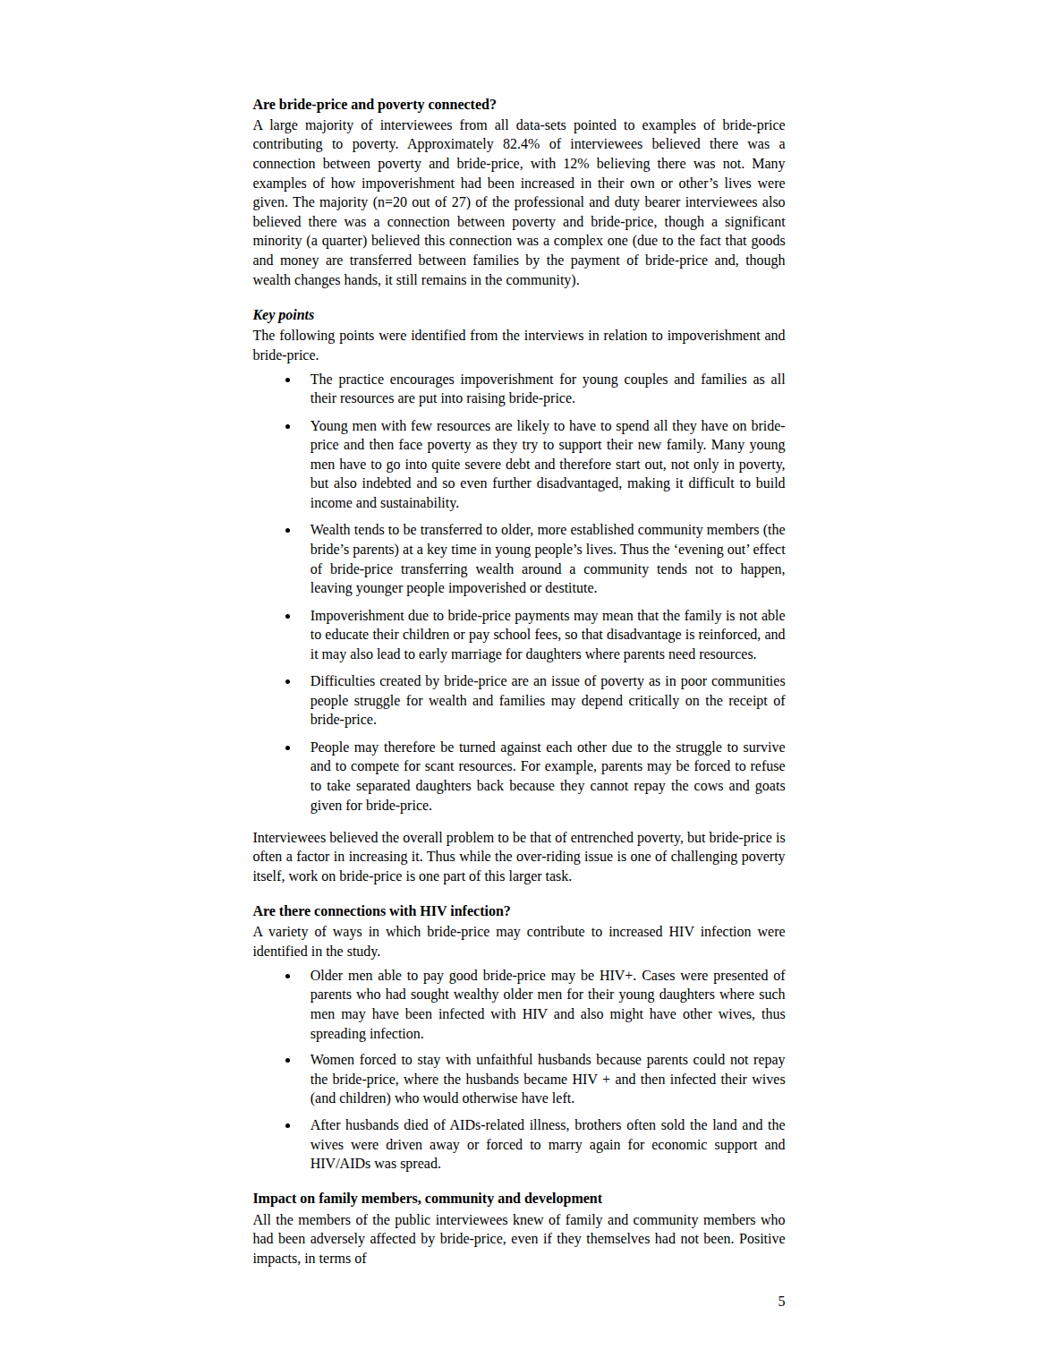Are bride-price and poverty connected?
A large majority of interviewees from all data-sets pointed to examples of bride-price contributing to poverty. Approximately 82.4% of interviewees believed there was a connection between poverty and bride-price, with 12% believing there was not. Many examples of how impoverishment had been increased in their own or other’s lives were given. The majority (n=20 out of 27) of the professional and duty bearer interviewees also believed there was a connection between poverty and bride-price, though a significant minority (a quarter) believed this connection was a complex one (due to the fact that goods and money are transferred between families by the payment of bride-price and, though wealth changes hands, it still remains in the community).
Key points
The following points were identified from the interviews in relation to impoverishment and bride-price.
The practice encourages impoverishment for young couples and families as all their resources are put into raising bride-price.
Young men with few resources are likely to have to spend all they have on bride-price and then face poverty as they try to support their new family. Many young men have to go into quite severe debt and therefore start out, not only in poverty, but also indebted and so even further disadvantaged, making it difficult to build income and sustainability.
Wealth tends to be transferred to older, more established community members (the bride’s parents) at a key time in young people’s lives. Thus the ‘evening out’ effect of bride-price transferring wealth around a community tends not to happen, leaving younger people impoverished or destitute.
Impoverishment due to bride-price payments may mean that the family is not able to educate their children or pay school fees, so that disadvantage is reinforced, and it may also lead to early marriage for daughters where parents need resources.
Difficulties created by bride-price are an issue of poverty as in poor communities people struggle for wealth and families may depend critically on the receipt of bride-price.
People may therefore be turned against each other due to the struggle to survive and to compete for scant resources. For example, parents may be forced to refuse to take separated daughters back because they cannot repay the cows and goats given for bride-price.
Interviewees believed the overall problem to be that of entrenched poverty, but bride-price is often a factor in increasing it. Thus while the over-riding issue is one of challenging poverty itself, work on bride-price is one part of this larger task.
Are there connections with HIV infection?
A variety of ways in which bride-price may contribute to increased HIV infection were identified in the study.
Older men able to pay good bride-price may be HIV+. Cases were presented of parents who had sought wealthy older men for their young daughters where such men may have been infected with HIV and also might have other wives, thus spreading infection.
Women forced to stay with unfaithful husbands because parents could not repay the bride-price, where the husbands became HIV + and then infected their wives (and children) who would otherwise have left.
After husbands died of AIDs-related illness, brothers often sold the land and the wives were driven away or forced to marry again for economic support and HIV/AIDs was spread.
Impact on family members, community and development
All the members of the public interviewees knew of family and community members who had been adversely affected by bride-price, even if they themselves had not been. Positive impacts, in terms of
5